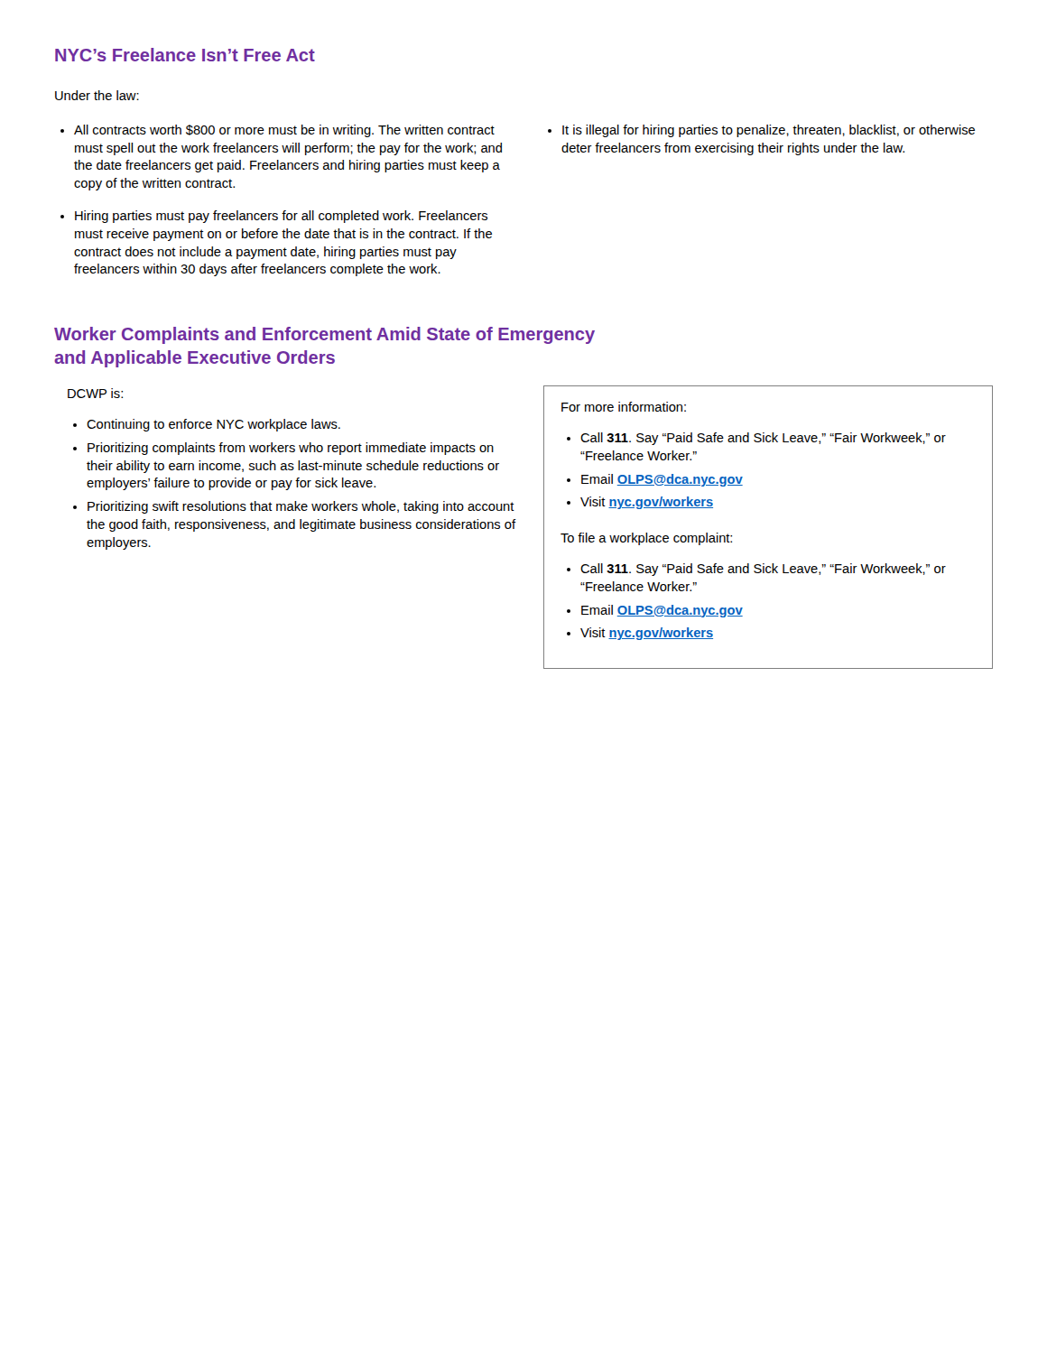NYC’s Freelance Isn’t Free Act
Under the law:
All contracts worth $800 or more must be in writing. The written contract must spell out the work freelancers will perform; the pay for the work; and the date freelancers get paid. Freelancers and hiring parties must keep a copy of the written contract.
Hiring parties must pay freelancers for all completed work. Freelancers must receive payment on or before the date that is in the contract. If the contract does not include a payment date, hiring parties must pay freelancers within 30 days after freelancers complete the work.
It is illegal for hiring parties to penalize, threaten, blacklist, or otherwise deter freelancers from exercising their rights under the law.
Worker Complaints and Enforcement Amid State of Emergency
and Applicable Executive Orders
DCWP is:
Continuing to enforce NYC workplace laws.
Prioritizing complaints from workers who report immediate impacts on their ability to earn income, such as last-minute schedule reductions or employers’ failure to provide or pay for sick leave.
Prioritizing swift resolutions that make workers whole, taking into account the good faith, responsiveness, and legitimate business considerations of employers.
For more information:
Call 311. Say “Paid Safe and Sick Leave,” “Fair Workweek,” or “Freelance Worker.”
Email OLPS@dca.nyc.gov
Visit nyc.gov/workers
To file a workplace complaint:
Call 311. Say “Paid Safe and Sick Leave,” “Fair Workweek,” or “Freelance Worker.”
Email OLPS@dca.nyc.gov
Visit nyc.gov/workers